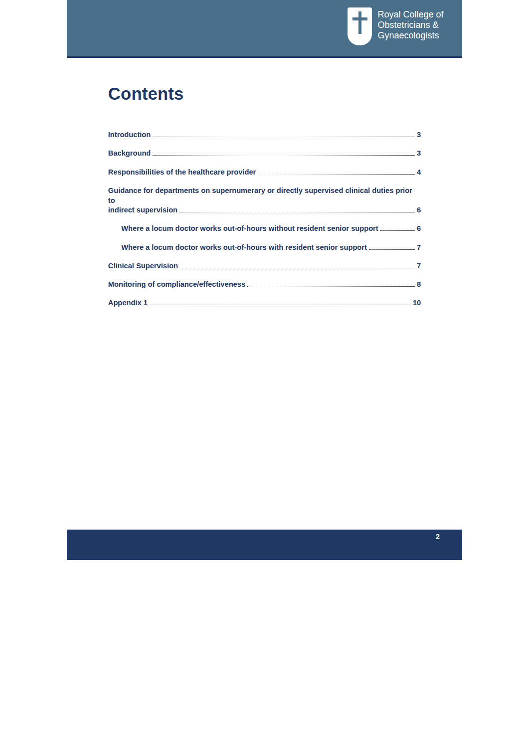Royal College of
Obstetricians &
Gynaecologists
Contents
Introduction 3
Background 3
Responsibilities of the healthcare provider 4
Guidance for departments on supernumerary or directly supervised clinical duties prior to indirect supervision 6
Where a locum doctor works out-of-hours without resident senior support 6
Where a locum doctor works out-of-hours with resident senior support 7
Clinical Supervision 7
Monitoring of compliance/effectiveness 8
Appendix 1 10
2